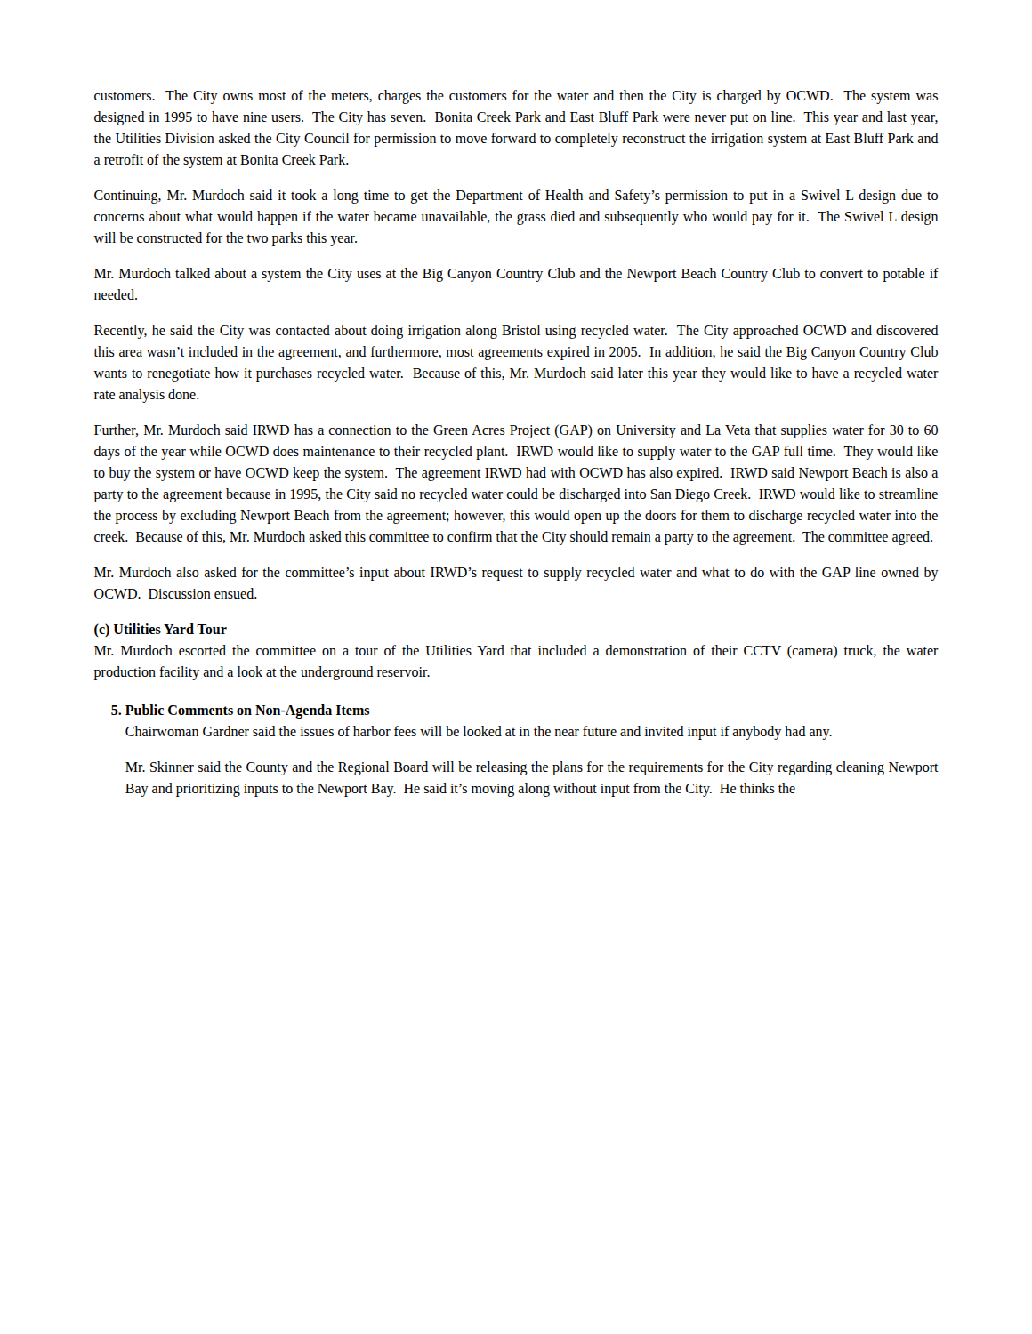customers. The City owns most of the meters, charges the customers for the water and then the City is charged by OCWD. The system was designed in 1995 to have nine users. The City has seven. Bonita Creek Park and East Bluff Park were never put on line. This year and last year, the Utilities Division asked the City Council for permission to move forward to completely reconstruct the irrigation system at East Bluff Park and a retrofit of the system at Bonita Creek Park.
Continuing, Mr. Murdoch said it took a long time to get the Department of Health and Safety’s permission to put in a Swivel L design due to concerns about what would happen if the water became unavailable, the grass died and subsequently who would pay for it. The Swivel L design will be constructed for the two parks this year.
Mr. Murdoch talked about a system the City uses at the Big Canyon Country Club and the Newport Beach Country Club to convert to potable if needed.
Recently, he said the City was contacted about doing irrigation along Bristol using recycled water. The City approached OCWD and discovered this area wasn’t included in the agreement, and furthermore, most agreements expired in 2005. In addition, he said the Big Canyon Country Club wants to renegotiate how it purchases recycled water. Because of this, Mr. Murdoch said later this year they would like to have a recycled water rate analysis done.
Further, Mr. Murdoch said IRWD has a connection to the Green Acres Project (GAP) on University and La Veta that supplies water for 30 to 60 days of the year while OCWD does maintenance to their recycled plant. IRWD would like to supply water to the GAP full time. They would like to buy the system or have OCWD keep the system. The agreement IRWD had with OCWD has also expired. IRWD said Newport Beach is also a party to the agreement because in 1995, the City said no recycled water could be discharged into San Diego Creek. IRWD would like to streamline the process by excluding Newport Beach from the agreement; however, this would open up the doors for them to discharge recycled water into the creek. Because of this, Mr. Murdoch asked this committee to confirm that the City should remain a party to the agreement. The committee agreed.
Mr. Murdoch also asked for the committee’s input about IRWD’s request to supply recycled water and what to do with the GAP line owned by OCWD. Discussion ensued.
(c) Utilities Yard Tour
Mr. Murdoch escorted the committee on a tour of the Utilities Yard that included a demonstration of their CCTV (camera) truck, the water production facility and a look at the underground reservoir.
Public Comments on Non-Agenda Items
Chairwoman Gardner said the issues of harbor fees will be looked at in the near future and invited input if anybody had any.
Mr. Skinner said the County and the Regional Board will be releasing the plans for the requirements for the City regarding cleaning Newport Bay and prioritizing inputs to the Newport Bay. He said it’s moving along without input from the City. He thinks the